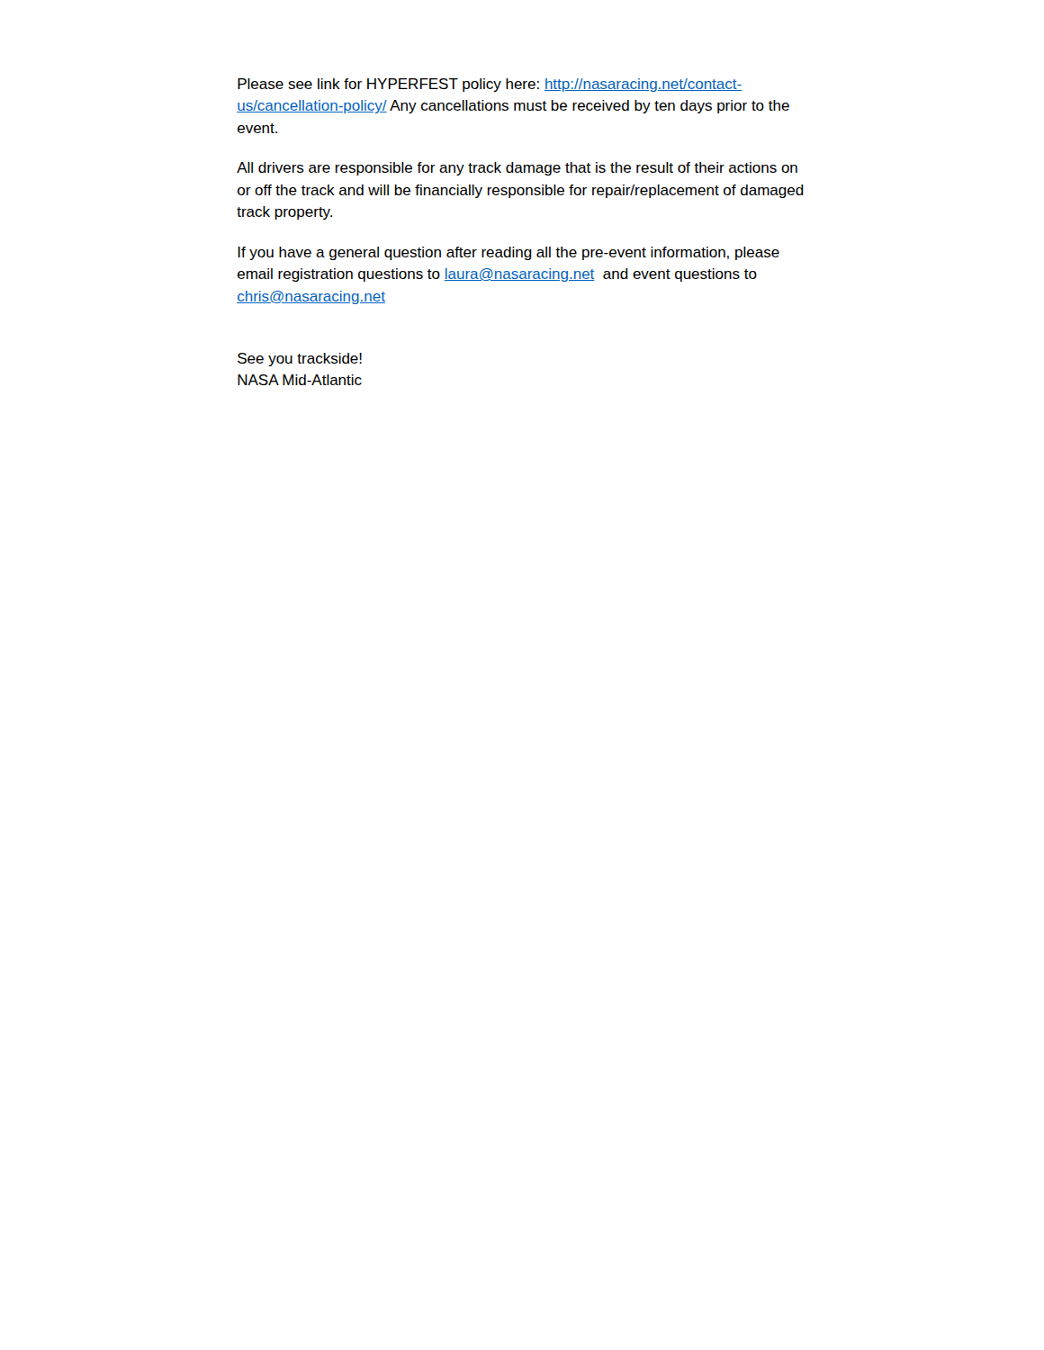Please see link for HYPERFEST policy here: http://nasaracing.net/contact-us/cancellation-policy/ Any cancellations must be received by ten days prior to the event.
All drivers are responsible for any track damage that is the result of their actions on or off the track and will be financially responsible for repair/replacement of damaged track property.
If you have a general question after reading all the pre-event information, please email registration questions to laura@nasaracing.net and event questions to chris@nasaracing.net
See you trackside!
NASA Mid-Atlantic